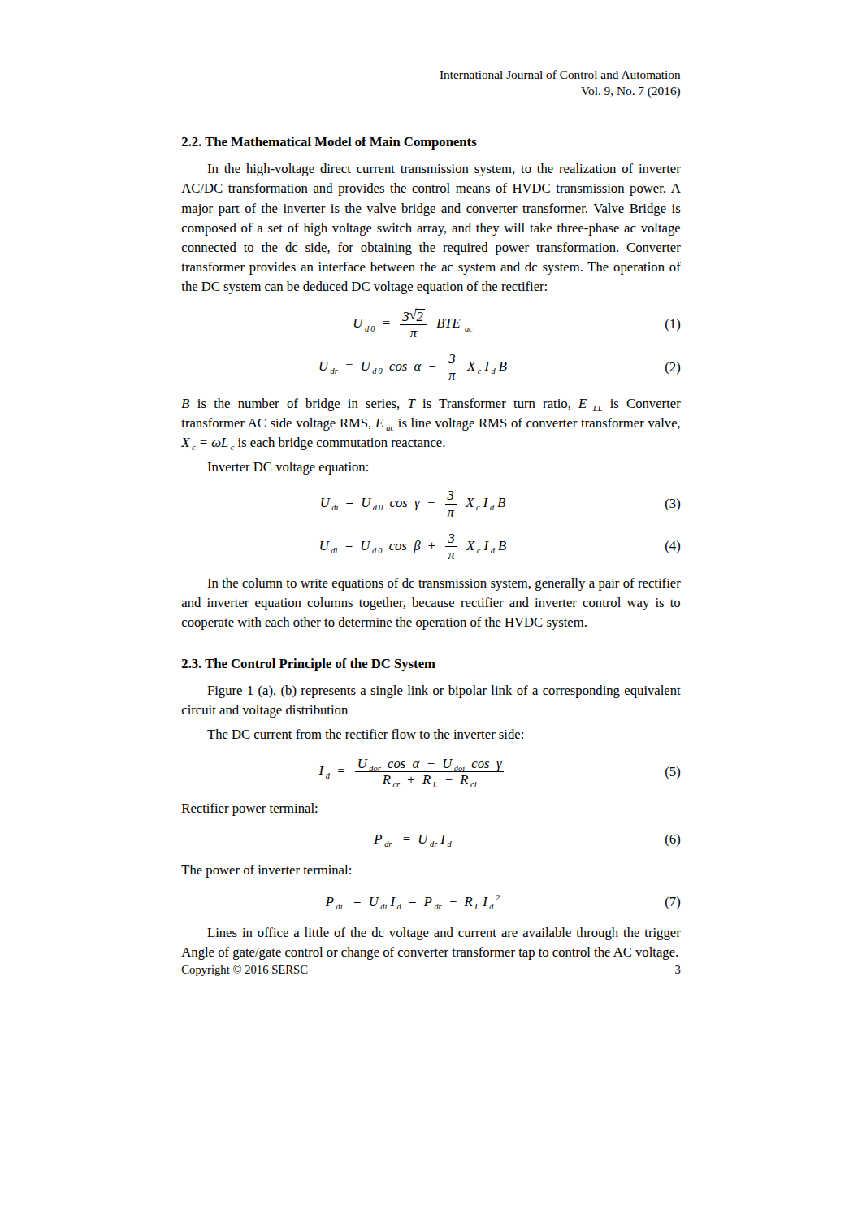International Journal of Control and Automation
Vol. 9, No. 7 (2016)
2.2. The Mathematical Model of Main Components
In the high-voltage direct current transmission system, to the realization of inverter AC/DC transformation and provides the control means of HVDC transmission power. A major part of the inverter is the valve bridge and converter transformer. Valve Bridge is composed of a set of high voltage switch array, and they will take three-phase ac voltage connected to the dc side, for obtaining the required power transformation. Converter transformer provides an interface between the ac system and dc system. The operation of the DC system can be deduced DC voltage equation of the rectifier:
U d 0 = 32 π BTE ac
(1)
U dr = U d 0 cos α − 3 π X c I d B
(2)
B is the number of bridge in series, T is Transformer turn ratio, E LL is Converter transformer AC side voltage RMS, E ac is line voltage RMS of converter transformer valve, X c = ωL c is each bridge commutation reactance.
Inverter DC voltage equation:
U di = U d 0 cos γ − 3 π X c I d B
(3)
U di = U d 0 cos β + 3 π X c I d B
(4)
In the column to write equations of dc transmission system, generally a pair of rectifier and inverter equation columns together, because rectifier and inverter control way is to cooperate with each other to determine the operation of the HVDC system.
2.3. The Control Principle of the DC System
Figure 1 (a), (b) represents a single link or bipolar link of a corresponding equivalent circuit and voltage distribution
The DC current from the rectifier flow to the inverter side:
I d = U dor cos α − U doi cos γ R cr + R L − R ci
(5)
Rectifier power terminal:
P dr = U dr I d
(6)
The power of inverter terminal:
P di = U di I d = P dr − R L I d 2
(7)
Lines in office a little of the dc voltage and current are available through the trigger Angle of gate/gate control or change of converter transformer tap to control the AC voltage.
Copyright © 2016 SERSC 3